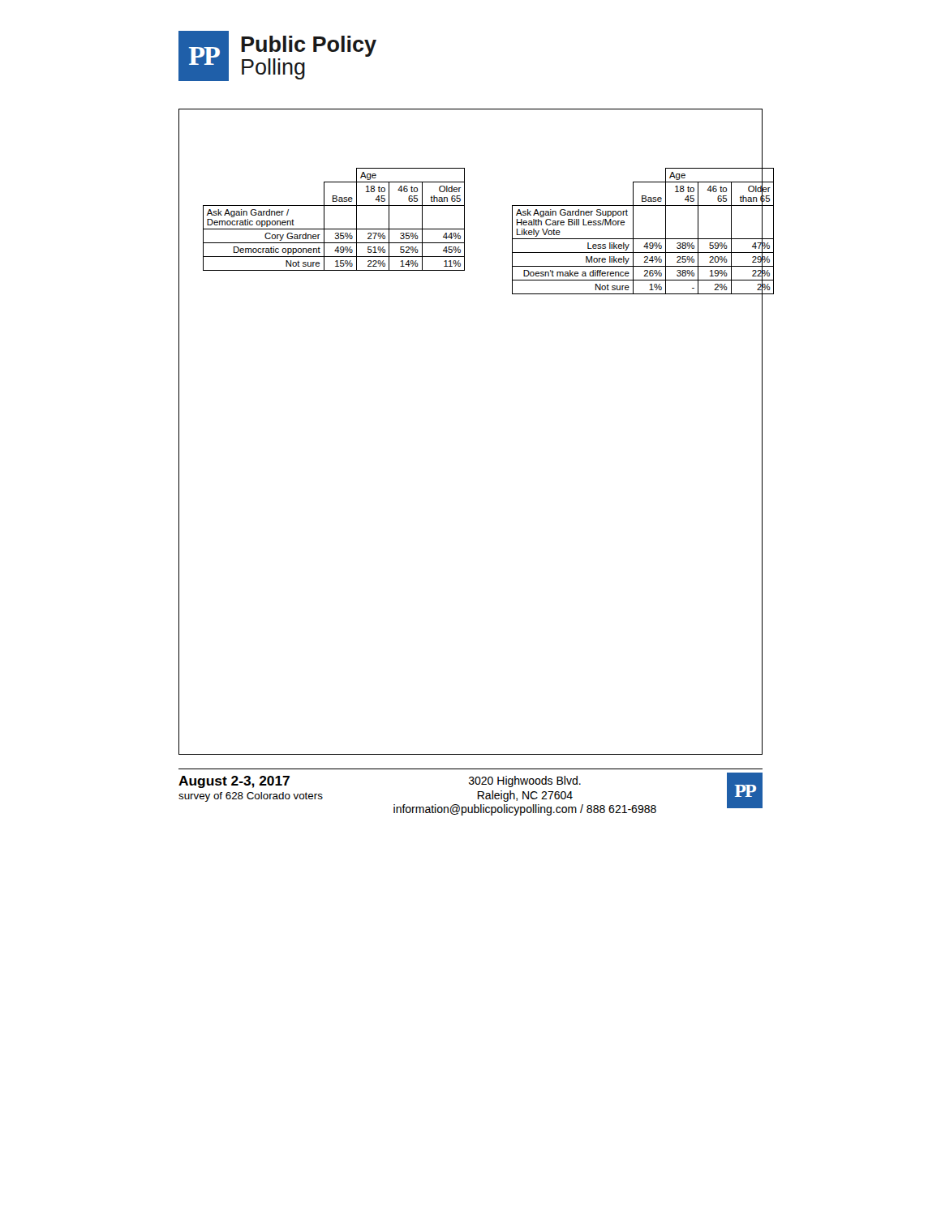PP
Public Policy
Polling
| | | Age |
| | Base | 18 to 45 | 46 to 65 | Older than 65 |
| Ask Again Gardner / Democratic opponent | | | | |
| Cory Gardner | 35% | 27% | 35% | 44% |
| Democratic opponent | 49% | 51% | 52% | 45% |
| Not sure | 15% | 22% | 14% | 11% |
| | | Age |
| | Base | 18 to 45 | 46 to 65 | Older than 65 |
| Ask Again Gardner Support Health Care Bill Less/More Likely Vote | | | | |
| Less likely | 49% | 38% | 59% | 47% |
| More likely | 24% | 25% | 20% | 29% |
| Doesn't make a difference | 26% | 38% | 19% | 22% |
| Not sure | 1% | - | 2% | 2% |
August 2-3, 2017
survey of 628 Colorado voters
3020 Highwoods Blvd.
Raleigh, NC 27604
information@publicpolicypolling.com / 888 621-6988
PP